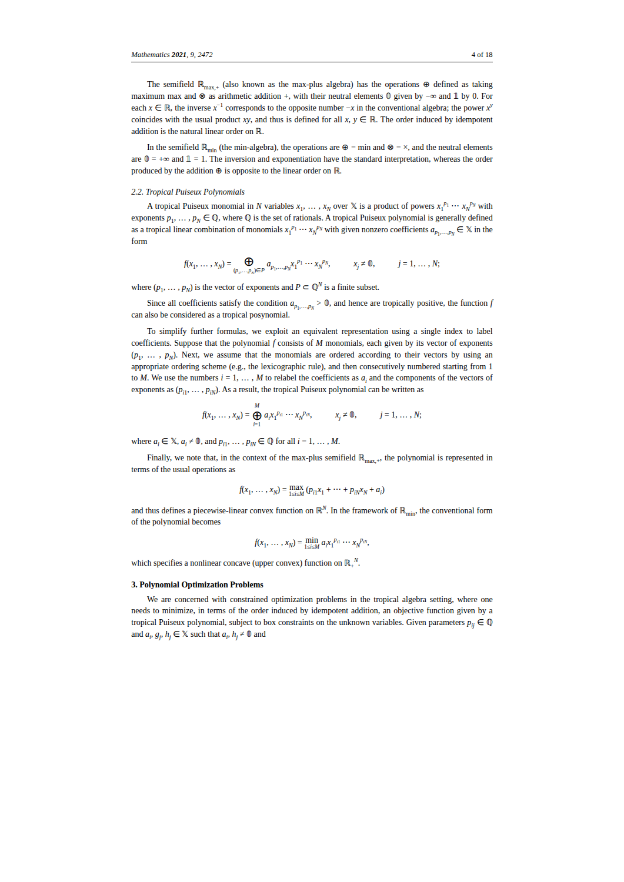Mathematics 2021, 9, 2472 4 of 18
The semifield ℝmax,+ (also known as the max-plus algebra) has the operations ⊕ defined as taking maximum max and ⊗ as arithmetic addition +, with their neutral elements 𝟘 given by −∞ and 𝟙 by 0. For each x ∈ ℝ, the inverse x−1 corresponds to the opposite number −x in the conventional algebra; the power xy coincides with the usual product xy, and thus is defined for all x, y ∈ ℝ. The order induced by idempotent addition is the natural linear order on ℝ.
In the semifield ℝmin (the min-algebra), the operations are ⊕ = min and ⊗ = ×, and the neutral elements are 𝟘 = +∞ and 𝟙 = 1. The inversion and exponentiation have the standard interpretation, whereas the order produced by the addition ⊕ is opposite to the linear order on ℝ.
2.2. Tropical Puiseux Polynomials
A tropical Puiseux monomial in N variables x1, … , xN over 𝕏 is a product of powers x1p1 ⋯ xNpN with exponents p1, … , pN ∈ ℚ, where ℚ is the set of rationals. A tropical Puiseux polynomial is generally defined as a tropical linear combination of monomials x1p1 ⋯ xNpN with given nonzero coefficients ap1,…,pN ∈ 𝕏 in the form
f(x1, … , xN) = ⊕ (p1,…,pN)∈P ap1,…,pNx1p1 ⋯ xNpN, xj ≠ 𝟘, j = 1, … , N;
where (p1, … , pN) is the vector of exponents and P ⊂ ℚN is a finite subset.
Since all coefficients satisfy the condition ap1,…,pN > 𝟘, and hence are tropically positive, the function f can also be considered as a tropical posynomial.
To simplify further formulas, we exploit an equivalent representation using a single index to label coefficients. Suppose that the polynomial f consists of M monomials, each given by its vector of exponents (p1, … , pN). Next, we assume that the monomials are ordered according to their vectors by using an appropriate ordering scheme (e.g., the lexicographic rule), and then consecutively numbered starting from 1 to M. We use the numbers i = 1, … , M to relabel the coefficients as ai and the components of the vectors of exponents as (pi1, … , piN). As a result, the tropical Puiseux polynomial can be written as
f(x1, … , xN) = M ⊕ i=1 aix1pi1 ⋯ xNpiN, xj ≠ 𝟘, j = 1, … , N;
where ai ∈ 𝕏, ai ≠ 𝟘, and pi1, … , piN ∈ ℚ for all i = 1, … , M.
Finally, we note that, in the context of the max-plus semifield ℝmax,+, the polynomial is represented in terms of the usual operations as
f(x1, … , xN) = max 1≤i≤M (pi1x1 + ⋯ + piNxN + ai)
and thus defines a piecewise-linear convex function on ℝN. In the framework of ℝmin, the conventional form of the polynomial becomes
f(x1, … , xN) = min 1≤i≤M aix1pi1 ⋯ xNpiN,
which specifies a nonlinear concave (upper convex) function on ℝ+N.
3. Polynomial Optimization Problems
We are concerned with constrained optimization problems in the tropical algebra setting, where one needs to minimize, in terms of the order induced by idempotent addition, an objective function given by a tropical Puiseux polynomial, subject to box constraints on the unknown variables. Given parameters pij ∈ ℚ and ai, gj, hj ∈ 𝕏 such that ai, hj ≠ 𝟘 and